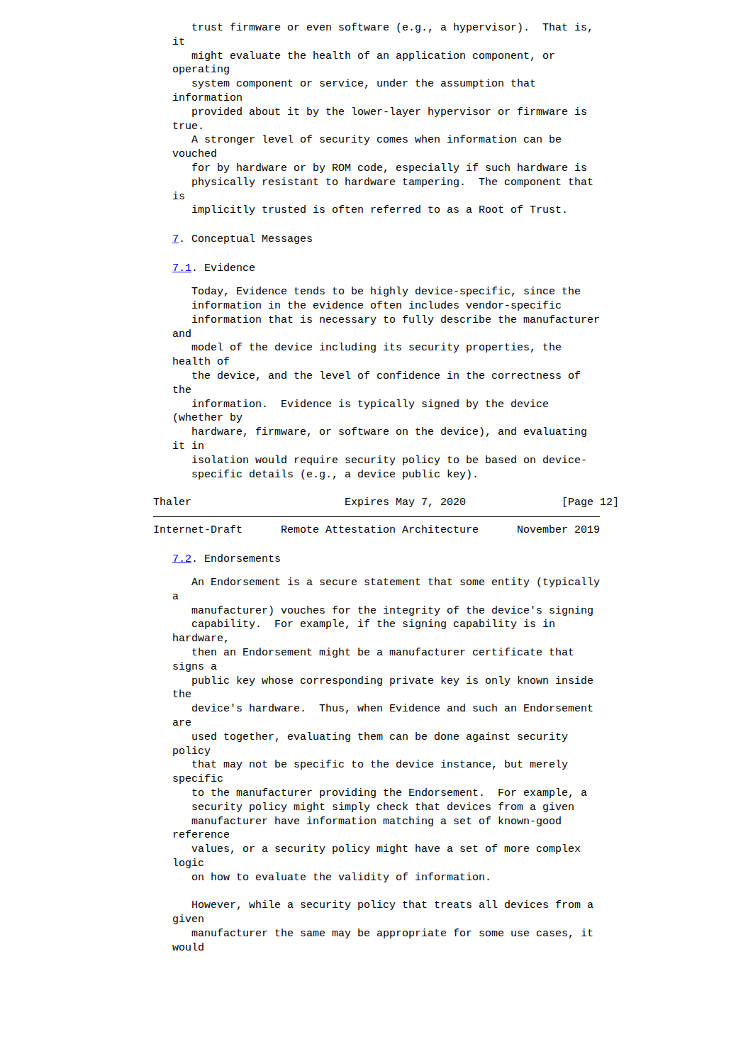trust firmware or even software (e.g., a hypervisor).  That is, it
   might evaluate the health of an application component, or operating
   system component or service, under the assumption that information
   provided about it by the lower-layer hypervisor or firmware is true.
   A stronger level of security comes when information can be vouched
   for by hardware or by ROM code, especially if such hardware is
   physically resistant to hardware tampering.  The component that is
   implicitly trusted is often referred to as a Root of Trust.
7. Conceptual Messages
7.1. Evidence
   Today, Evidence tends to be highly device-specific, since the
   information in the evidence often includes vendor-specific
   information that is necessary to fully describe the manufacturer and
   model of the device including its security properties, the health of
   the device, and the level of confidence in the correctness of the
   information.  Evidence is typically signed by the device (whether by
   hardware, firmware, or software on the device), and evaluating it in
   isolation would require security policy to be based on device-
   specific details (e.g., a device public key).
Thaler Expires May 7, 2020 [Page 12]
Internet-Draft Remote Attestation Architecture November 2019
7.2. Endorsements
   An Endorsement is a secure statement that some entity (typically a
   manufacturer) vouches for the integrity of the device's signing
   capability.  For example, if the signing capability is in hardware,
   then an Endorsement might be a manufacturer certificate that signs a
   public key whose corresponding private key is only known inside the
   device's hardware.  Thus, when Evidence and such an Endorsement are
   used together, evaluating them can be done against security policy
   that may not be specific to the device instance, but merely specific
   to the manufacturer providing the Endorsement.  For example, a
   security policy might simply check that devices from a given
   manufacturer have information matching a set of known-good reference
   values, or a security policy might have a set of more complex logic
   on how to evaluate the validity of information.

   However, while a security policy that treats all devices from a given
   manufacturer the same may be appropriate for some use cases, it would